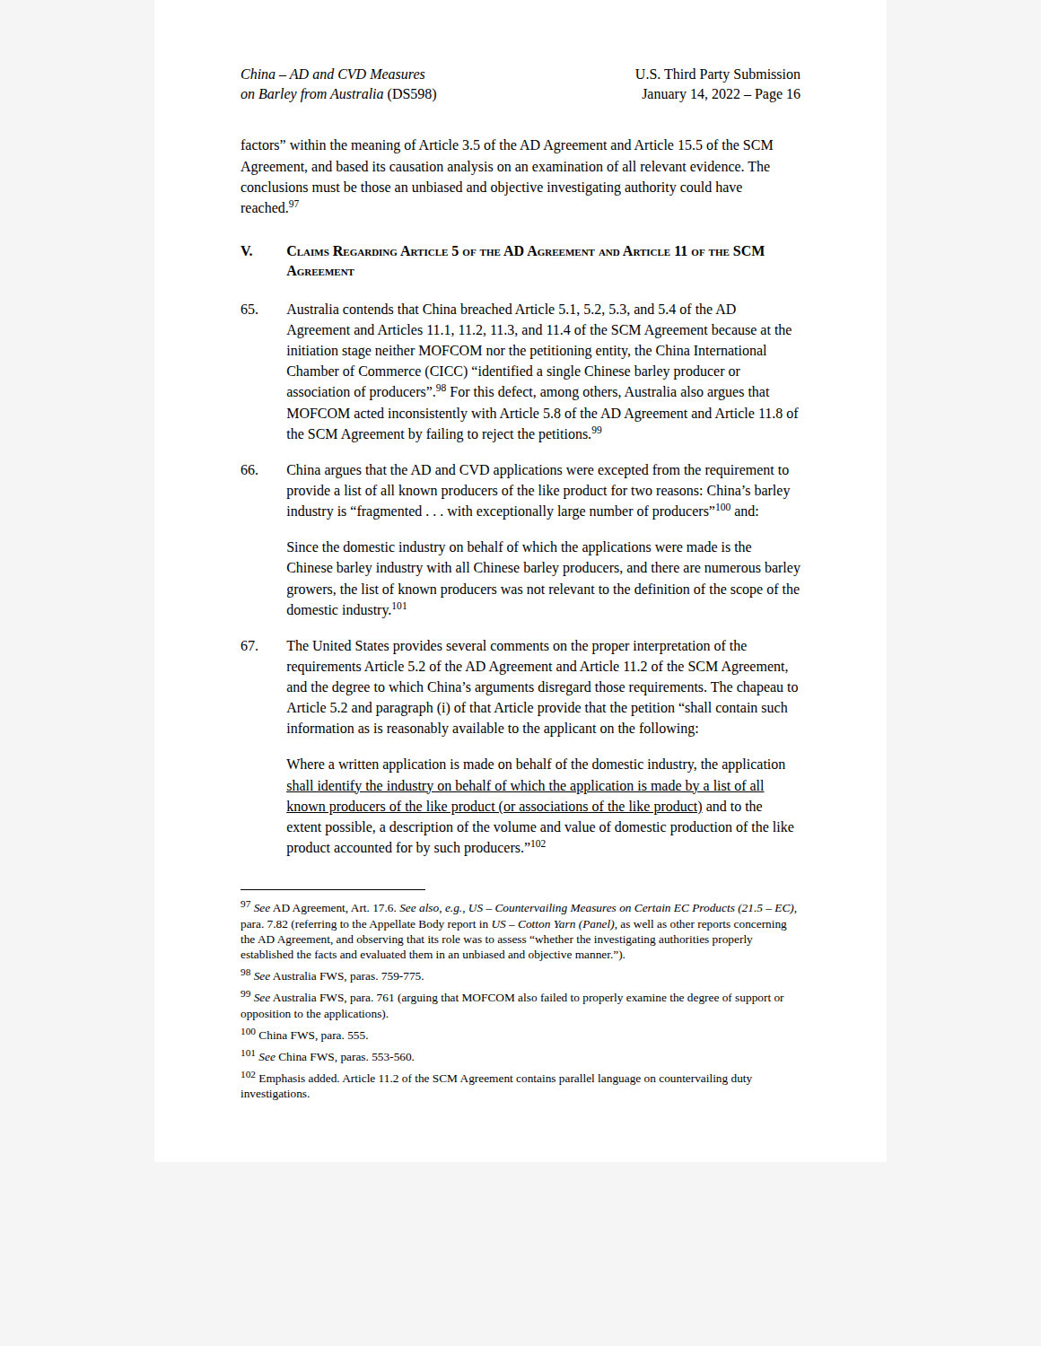China – AD and CVD Measures
on Barley from Australia (DS598)
U.S. Third Party Submission
January 14, 2022 – Page 16
factors” within the meaning of Article 3.5 of the AD Agreement and Article 15.5 of the SCM Agreement, and based its causation analysis on an examination of all relevant evidence. The conclusions must be those an unbiased and objective investigating authority could have reached.97
V. Claims Regarding Article 5 of the AD Agreement and Article 11 of the SCM Agreement
65.
Australia contends that China breached Article 5.1, 5.2, 5.3, and 5.4 of the AD Agreement and Articles 11.1, 11.2, 11.3, and 11.4 of the SCM Agreement because at the initiation stage neither MOFCOM nor the petitioning entity, the China International Chamber of Commerce (CICC) “identified a single Chinese barley producer or association of producers”.98 For this defect, among others, Australia also argues that MOFCOM acted inconsistently with Article 5.8 of the AD Agreement and Article 11.8 of the SCM Agreement by failing to reject the petitions.99
66.
China argues that the AD and CVD applications were excepted from the requirement to provide a list of all known producers of the like product for two reasons: China’s barley industry is “fragmented . . . with exceptionally large number of producers”100 and:
Since the domestic industry on behalf of which the applications were made is the Chinese barley industry with all Chinese barley producers, and there are numerous barley growers, the list of known producers was not relevant to the definition of the scope of the domestic industry.101
67.
The United States provides several comments on the proper interpretation of the requirements Article 5.2 of the AD Agreement and Article 11.2 of the SCM Agreement, and the degree to which China’s arguments disregard those requirements. The chapeau to Article 5.2 and paragraph (i) of that Article provide that the petition “shall contain such information as is reasonably available to the applicant on the following:
Where a written application is made on behalf of the domestic industry, the application shall identify the industry on behalf of which the application is made by a list of all known producers of the like product (or associations of the like product) and to the extent possible, a description of the volume and value of domestic production of the like product accounted for by such producers.”102
97 See AD Agreement, Art. 17.6. See also, e.g., US – Countervailing Measures on Certain EC Products (21.5 – EC), para. 7.82 (referring to the Appellate Body report in US – Cotton Yarn (Panel), as well as other reports concerning the AD Agreement, and observing that its role was to assess “whether the investigating authorities properly established the facts and evaluated them in an unbiased and objective manner.”).
98 See Australia FWS, paras. 759-775.
99 See Australia FWS, para. 761 (arguing that MOFCOM also failed to properly examine the degree of support or opposition to the applications).
100 China FWS, para. 555.
101 See China FWS, paras. 553-560.
102 Emphasis added. Article 11.2 of the SCM Agreement contains parallel language on countervailing duty investigations.